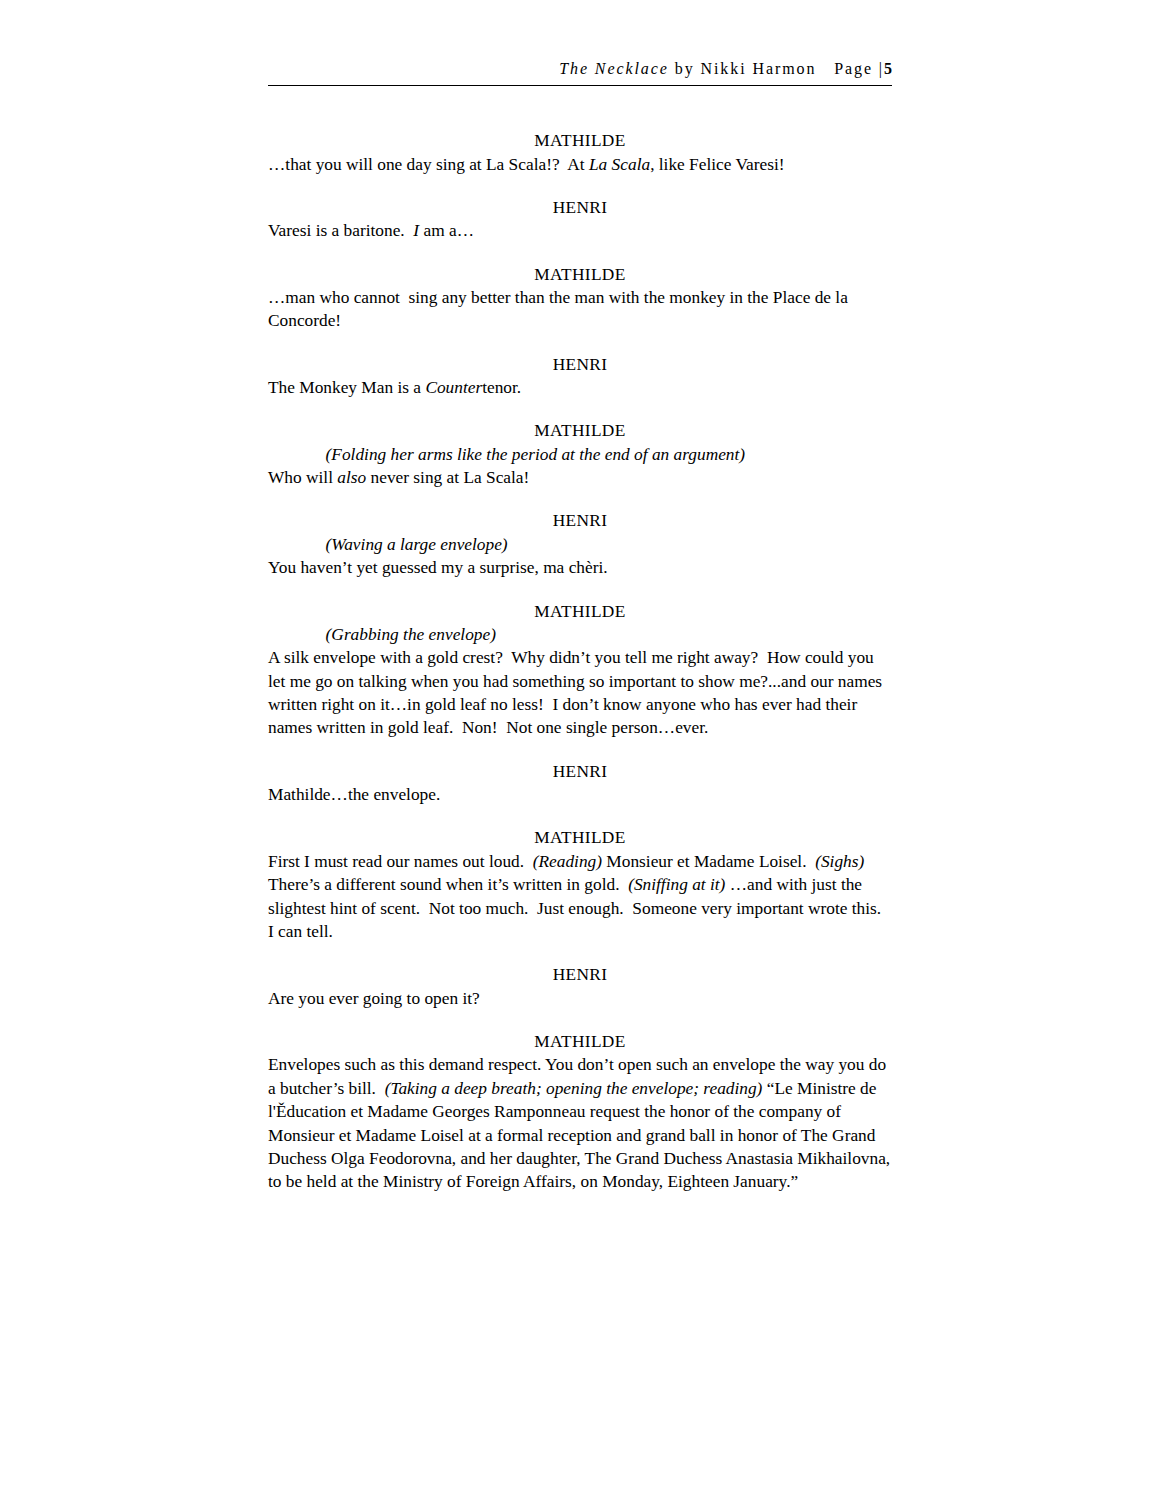The Necklace by Nikki Harmon Page |5
MATHILDE
…that you will one day sing at La Scala!? At La Scala, like Felice Varesi!
HENRI
Varesi is a baritone. I am a…
MATHILDE
…man who cannot sing any better than the man with the monkey in the Place de la Concorde!
HENRI
The Monkey Man is a Countertenor.
MATHILDE
(Folding her arms like the period at the end of an argument)
Who will also never sing at La Scala!
HENRI
(Waving a large envelope)
You haven’t yet guessed my a surprise, ma chèri.
MATHILDE
(Grabbing the envelope)
A silk envelope with a gold crest? Why didn’t you tell me right away? How could you let me go on talking when you had something so important to show me?...and our names written right on it…in gold leaf no less! I don’t know anyone who has ever had their names written in gold leaf. Non! Not one single person…ever.
HENRI
Mathilde…the envelope.
MATHILDE
First I must read our names out loud. (Reading) Monsieur et Madame Loisel. (Sighs) There’s a different sound when it’s written in gold. (Sniffing at it) …and with just the slightest hint of scent. Not too much. Just enough. Someone very important wrote this. I can tell.
HENRI
Are you ever going to open it?
MATHILDE
Envelopes such as this demand respect. You don’t open such an envelope the way you do a butcher’s bill. (Taking a deep breath; opening the envelope; reading) “Le Ministre de l'Ěducation et Madame Georges Ramponneau request the honor of the company of Monsieur et Madame Loisel at a formal reception and grand ball in honor of The Grand Duchess Olga Feodorovna, and her daughter, The Grand Duchess Anastasia Mikhailovna, to be held at the Ministry of Foreign Affairs, on Monday, Eighteen January.”